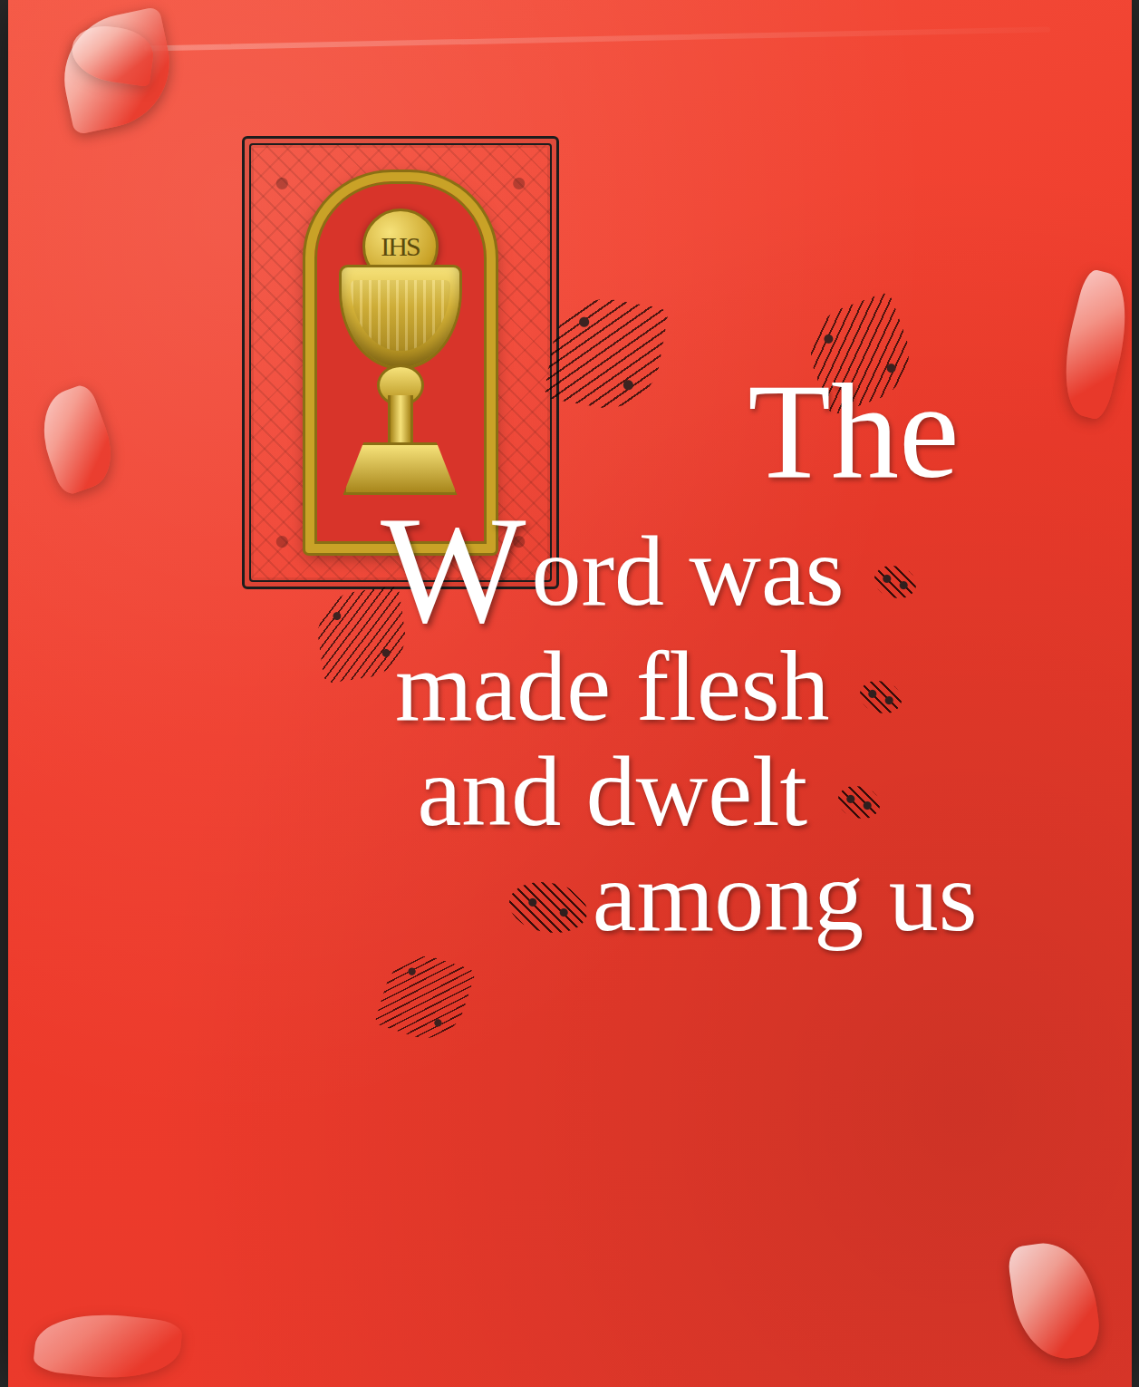IHS
The Word was made flesh and dwelt among us
The Word was made flesh and dwelt among us